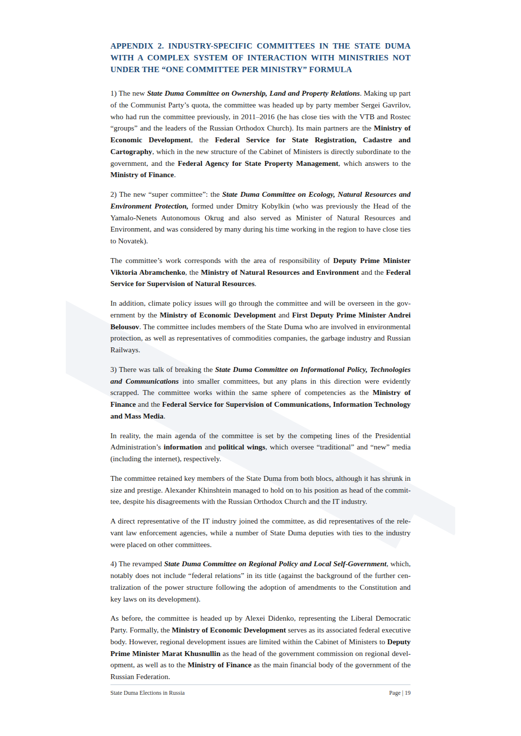Appendix 2. Industry-specific committees in the State Duma with a complex system of interaction with ministries not under the “one committee per ministry” formula
1) The new State Duma Committee on Ownership, Land and Property Relations. Making up part of the Communist Party’s quota, the committee was headed up by party member Sergei Gavrilov, who had run the committee previously, in 2011–2016 (he has close ties with the VTB and Rostec “groups” and the leaders of the Russian Orthodox Church). Its main partners are the Ministry of Economic Development, the Federal Service for State Registration, Cadastre and Cartography, which in the new structure of the Cabinet of Ministers is directly subordinate to the government, and the Federal Agency for State Property Management, which answers to the Ministry of Finance.
2) The new “super committee”: the State Duma Committee on Ecology, Natural Resources and Environment Protection, formed under Dmitry Kobylkin (who was previously the Head of the Yamalo-Nenets Autonomous Okrug and also served as Minister of Natural Resources and Environment, and was considered by many during his time working in the region to have close ties to Novatek).
The committee’s work corresponds with the area of responsibility of Deputy Prime Minister Viktoria Abramchenko, the Ministry of Natural Resources and Environment and the Federal Service for Supervision of Natural Resources.
In addition, climate policy issues will go through the committee and will be overseen in the government by the Ministry of Economic Development and First Deputy Prime Minister Andrei Belousov. The committee includes members of the State Duma who are involved in environmental protection, as well as representatives of commodities companies, the garbage industry and Russian Railways.
3) There was talk of breaking the State Duma Committee on Informational Policy, Technologies and Communications into smaller committees, but any plans in this direction were evidently scrapped. The committee works within the same sphere of competencies as the Ministry of Finance and the Federal Service for Supervision of Communications, Information Technology and Mass Media.
In reality, the main agenda of the committee is set by the competing lines of the Presidential Administration’s information and political wings, which oversee “traditional” and “new” media (including the internet), respectively.
The committee retained key members of the State Duma from both blocs, although it has shrunk in size and prestige. Alexander Khinshtein managed to hold on to his position as head of the committee, despite his disagreements with the Russian Orthodox Church and the IT industry.
A direct representative of the IT industry joined the committee, as did representatives of the relevant law enforcement agencies, while a number of State Duma deputies with ties to the industry were placed on other committees.
4) The revamped State Duma Committee on Regional Policy and Local Self-Government, which, notably does not include “federal relations” in its title (against the background of the further centralization of the power structure following the adoption of amendments to the Constitution and key laws on its development).
As before, the committee is headed up by Alexei Didenko, representing the Liberal Democratic Party. Formally, the Ministry of Economic Development serves as its associated federal executive body. However, regional development issues are limited within the Cabinet of Ministers to Deputy Prime Minister Marat Khusnullin as the head of the government commission on regional development, as well as to the Ministry of Finance as the main financial body of the government of the Russian Federation.
State Duma Elections in Russia Page | 19